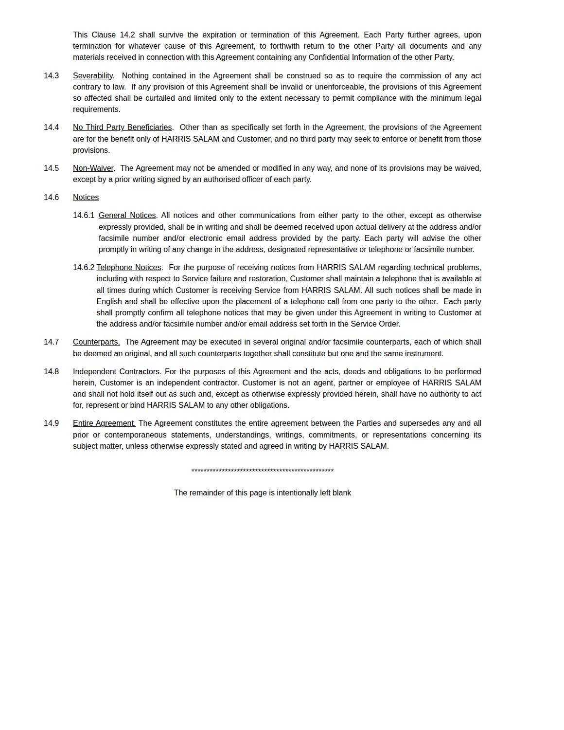This Clause 14.2 shall survive the expiration or termination of this Agreement. Each Party further agrees, upon termination for whatever cause of this Agreement, to forthwith return to the other Party all documents and any materials received in connection with this Agreement containing any Confidential Information of the other Party.
14.3
Severability. Nothing contained in the Agreement shall be construed so as to require the commission of any act contrary to law. If any provision of this Agreement shall be invalid or unenforceable, the provisions of this Agreement so affected shall be curtailed and limited only to the extent necessary to permit compliance with the minimum legal requirements.
14.4
No Third Party Beneficiaries. Other than as specifically set forth in the Agreement, the provisions of the Agreement are for the benefit only of HARRIS SALAM and Customer, and no third party may seek to enforce or benefit from those provisions.
14.5
Non-Waiver. The Agreement may not be amended or modified in any way, and none of its provisions may be waived, except by a prior writing signed by an authorised officer of each party.
14.6
Notices
14.6.1
General Notices. All notices and other communications from either party to the other, except as otherwise expressly provided, shall be in writing and shall be deemed received upon actual delivery at the address and/or facsimile number and/or electronic email address provided by the party. Each party will advise the other promptly in writing of any change in the address, designated representative or telephone or facsimile number.
14.6.2
Telephone Notices. For the purpose of receiving notices from HARRIS SALAM regarding technical problems, including with respect to Service failure and restoration, Customer shall maintain a telephone that is available at all times during which Customer is receiving Service from HARRIS SALAM. All such notices shall be made in English and shall be effective upon the placement of a telephone call from one party to the other. Each party shall promptly confirm all telephone notices that may be given under this Agreement in writing to Customer at the address and/or facsimile number and/or email address set forth in the Service Order.
14.7
Counterparts. The Agreement may be executed in several original and/or facsimile counterparts, each of which shall be deemed an original, and all such counterparts together shall constitute but one and the same instrument.
14.8
Independent Contractors. For the purposes of this Agreement and the acts, deeds and obligations to be performed herein, Customer is an independent contractor. Customer is not an agent, partner or employee of HARRIS SALAM and shall not hold itself out as such and, except as otherwise expressly provided herein, shall have no authority to act for, represent or bind HARRIS SALAM to any other obligations.
14.9
Entire Agreement. The Agreement constitutes the entire agreement between the Parties and supersedes any and all prior or contemporaneous statements, understandings, writings, commitments, or representations concerning its subject matter, unless otherwise expressly stated and agreed in writing by HARRIS SALAM.
***********************************************
The remainder of this page is intentionally left blank